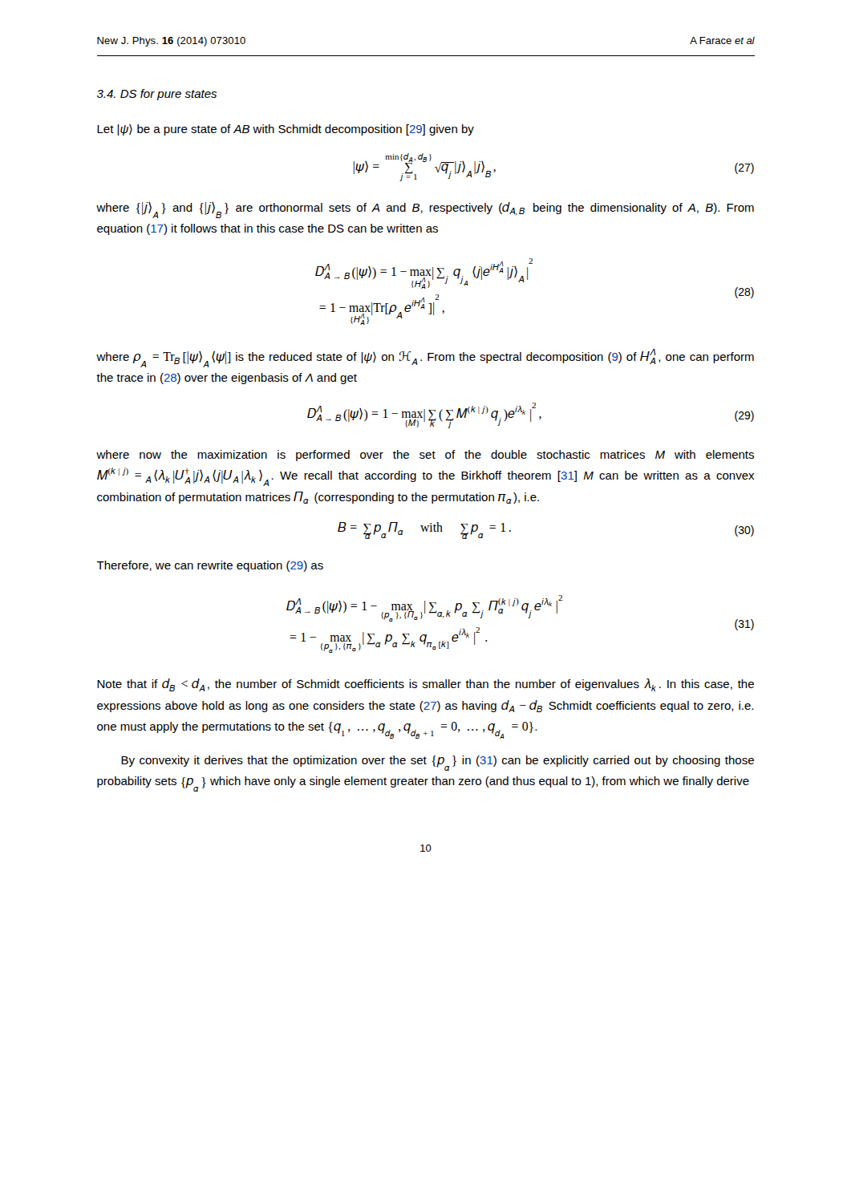New J. Phys. 16 (2014) 073010
A Farace et al
3.4. DS for pure states
Let |ψ⟩ be a pure state of AB with Schmidt decomposition [29] given by
|ψ⟩ = ∑ j=1 min{dA,dB} qj |j⟩A |j⟩B ,
(27)
where {|j⟩A} and {|j⟩B} are orthonormal sets of A and B, respectively (dA,B being the dimensionality of A, B). From equation (17) it follows that in this case the DS can be written as
DA→BΛ (|ψ⟩) = 1 − max {HAΛ} | ∑j qjA ⟨j| eiHAΛ |j⟩A | 2 = 1 − max {HAΛ} | Tr [ ρA eiHAΛ ] | 2 ,
(28)
where ρA=TrB[|ψ⟩A⟨ψ|] is the reduced state of |ψ⟩ on ℋA. From the spectral decomposition (9) of HAΛ, one can perform the trace in (28) over the eigenbasis of Λ and get
DA→BΛ (|ψ⟩) = 1 − max {M} | ∑k ( ∑j M(k|j) qj ) eiλk | 2 ,
(29)
where now the maximization is performed over the set of the double stochastic matrices M with elements M(k|j)=A⟨λk|UA†|j⟩A⟨j|UA|λk⟩A. We recall that according to the Birkhoff theorem [31] M can be written as a convex combination of permutation matrices Πα (corresponding to the permutation πα), i.e.
B = ∑α pα Πα with ∑α pα = 1 .
(30)
Therefore, we can rewrite equation (29) as
DA→BΛ (|ψ⟩) = 1 − max {pα},{Πα} | ∑α,k pα ∑j Πα(k|j) qj eiλk | 2 = 1 − max {pα},{πα} | ∑α pα ∑k qπα[k] eiλk | 2 .
(31)
Note that if dB<dA, the number of Schmidt coefficients is smaller than the number of eigenvalues λk. In this case, the expressions above hold as long as one considers the state (27) as having dA−dB Schmidt coefficients equal to zero, i.e. one must apply the permutations to the set {q1,…,qdB,qdB+1=0,…,qdA=0}.
By convexity it derives that the optimization over the set {pα} in (31) can be explicitly carried out by choosing those probability sets {pα} which have only a single element greater than zero (and thus equal to 1), from which we finally derive
10